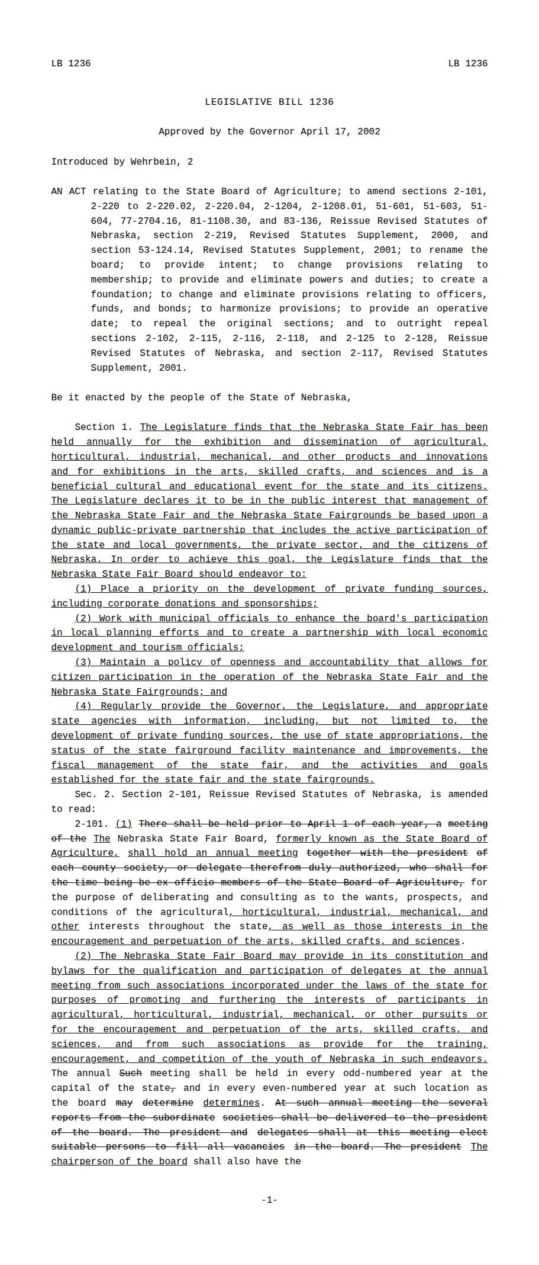LB 1236 LB 1236
LEGISLATIVE BILL 1236
Approved by the Governor April 17, 2002
Introduced by Wehrbein, 2
AN ACT relating to the State Board of Agriculture; to amend sections 2-101, 2-220 to 2-220.02, 2-220.04, 2-1204, 2-1208.01, 51-601, 51-603, 51-604, 77-2704.16, 81-1108.30, and 83-136, Reissue Revised Statutes of Nebraska, section 2-219, Revised Statutes Supplement, 2000, and section 53-124.14, Revised Statutes Supplement, 2001; to rename the board; to provide intent; to change provisions relating to membership; to provide and eliminate powers and duties; to create a foundation; to change and eliminate provisions relating to officers, funds, and bonds; to harmonize provisions; to provide an operative date; to repeal the original sections; and to outright repeal sections 2-102, 2-115, 2-116, 2-118, and 2-125 to 2-128, Reissue Revised Statutes of Nebraska, and section 2-117, Revised Statutes Supplement, 2001.
Be it enacted by the people of the State of Nebraska,
Section 1. The Legislature finds that the Nebraska State Fair has been held annually for the exhibition and dissemination of agricultural, horticultural, industrial, mechanical, and other products and innovations and for exhibitions in the arts, skilled crafts, and sciences and is a beneficial cultural and educational event for the state and its citizens. The Legislature declares it to be in the public interest that management of the Nebraska State Fair and the Nebraska State Fairgrounds be based upon a dynamic public-private partnership that includes the active participation of the state and local governments, the private sector, and the citizens of Nebraska. In order to achieve this goal, the Legislature finds that the Nebraska State Fair Board should endeavor to:
(1) Place a priority on the development of private funding sources, including corporate donations and sponsorships;
(2) Work with municipal officials to enhance the board's participation in local planning efforts and to create a partnership with local economic development and tourism officials;
(3) Maintain a policy of openness and accountability that allows for citizen participation in the operation of the Nebraska State Fair and the Nebraska State Fairgrounds; and
(4) Regularly provide the Governor, the Legislature, and appropriate state agencies with information, including, but not limited to, the development of private funding sources, the use of state appropriations, the status of the state fairground facility maintenance and improvements, the fiscal management of the state fair, and the activities and goals established for the state fair and the state fairgrounds.
Sec. 2. Section 2-101, Reissue Revised Statutes of Nebraska, is amended to read:
2-101. (1) There shall be held prior to April 1 of each year, a meeting of the The Nebraska State Fair Board, formerly known as the State Board of Agriculture, shall hold an annual meeting together with the president of each county society, or delegate therefrom duly authorized, who shall for the time being be ex officio members of the State Board of Agriculture, for the purpose of deliberating and consulting as to the wants, prospects, and conditions of the agricultural, horticultural, industrial, mechanical, and other interests throughout the state, as well as those interests in the encouragement and perpetuation of the arts, skilled crafts, and sciences.
(2) The Nebraska State Fair Board may provide in its constitution and bylaws for the qualification and participation of delegates at the annual meeting from such associations incorporated under the laws of the state for purposes of promoting and furthering the interests of participants in agricultural, horticultural, industrial, mechanical, or other pursuits or for the encouragement and perpetuation of the arts, skilled crafts, and sciences, and from such associations as provide for the training, encouragement, and competition of the youth of Nebraska in such endeavors. The annual Such meeting shall be held in every odd-numbered year at the capital of the state, and in every even-numbered year at such location as the board may determine determines. At such annual meeting the several reports from the subordinate societies shall be delivered to the president of the board. The president and delegates shall at this meeting elect suitable persons to fill all vacancies in the board. The president The chairperson of the board shall also have the
-1-